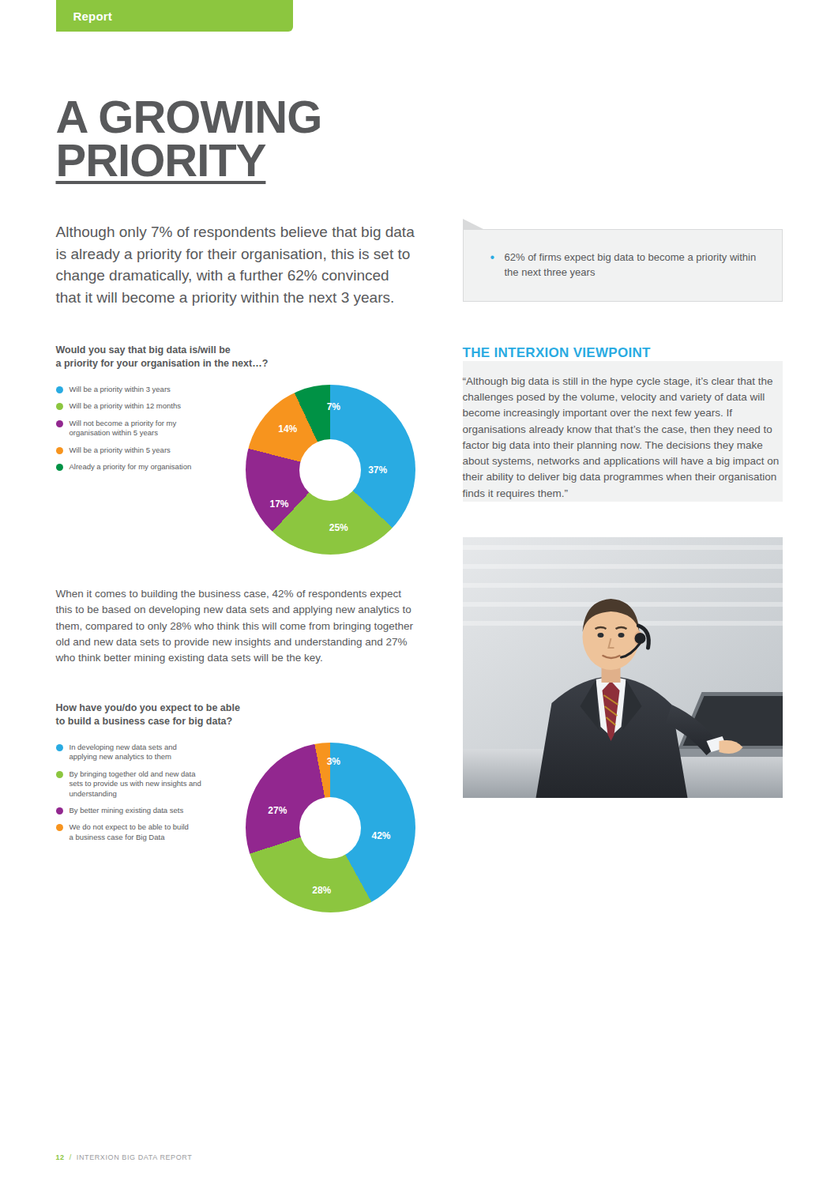Report
A GrowingPriority
Although only 7% of respondents believe that big data is already a priority for their organisation, this is set to change dramatically, with a further 62% convinced that it will become a priority within the next 3 years.
Would you say that big data is/will be
a priority for your organisation in the next…?
Will be a priority within 3 years
Will be a priority within 12 months
Will not become a priority for my
organisation within 5 years
Will be a priority within 5 years
Already a priority for my organisation
37% 25% 17% 14% 7%
When it comes to building the business case, 42% of respondents expect this to be based on developing new data sets and applying new analytics to them, compared to only 28% who think this will come from bringing together old and new data sets to provide new insights and understanding and 27% who think better mining existing data sets will be the key.
How have you/do you expect to be able
to build a business case for big data?
In developing new data sets and
applying new analytics to them
By bringing together old and new data
sets to provide us with new insights and
understanding
By better mining existing data sets
We do not expect to be able to build
a business case for Big Data
42% 28% 27% 3%
62% of firms expect big data to become a priority within the next three years
The Interxion Viewpoint
“Although big data is still in the hype cycle stage, it’s clear that the challenges posed by the volume, velocity and variety of data will become increasingly important over the next few years. If organisations already know that that’s the case, then they need to factor big data into their planning now. The decisions they make about systems, networks and applications will have a big impact on their ability to deliver big data programmes when their organisation finds it requires them.”
12/INTERXION BIG DATA REPORT